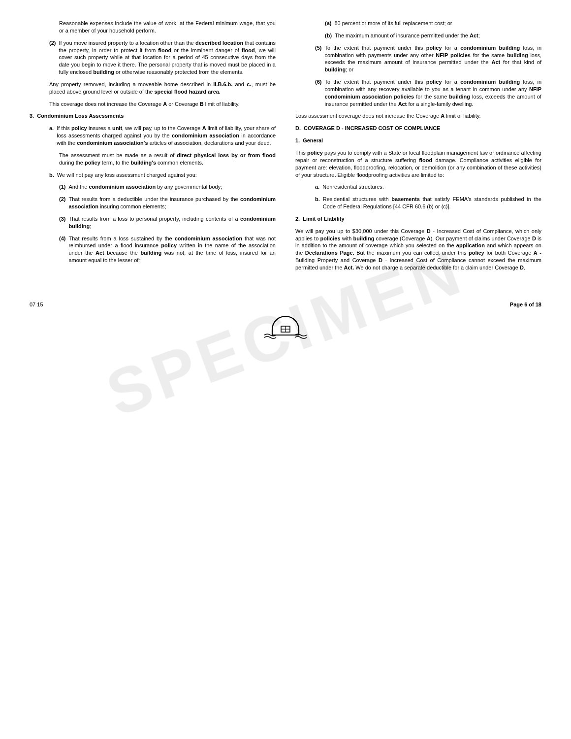SPECIMEN
Reasonable expenses include the value of work, at the Federal minimum wage, that you or a member of your household perform.
(2)
If you move insured property to a location other than the described location that contains the property, in order to protect it from flood or the imminent danger of flood, we will cover such property while at that location for a period of 45 consecutive days from the date you begin to move it there. The personal property that is moved must be placed in a fully enclosed building or otherwise reasonably protected from the elements.
Any property removed, including a moveable home described in II.B.6.b. and c., must be placed above ground level or outside of the special flood hazard area.
This coverage does not increase the Coverage A or Coverage B limit of liability.
3.
Condominium Loss Assessments
a.
If this policy insures a unit, we will pay, up to the Coverage A limit of liability, your share of loss assessments charged against you by the condominium association in accordance with the condominium association's articles of association, declarations and your deed.
The assessment must be made as a result of direct physical loss by or from flood during the policy term, to the building's common elements.
b.
We will not pay any loss assessment charged against you:
(1)
And the condominium association by any governmental body;
(2)
That results from a deductible under the insurance purchased by the condominium association insuring common elements;
(3)
That results from a loss to personal property, including contents of a condominium building;
(4)
That results from a loss sustained by the condominium association that was not reimbursed under a flood insurance policy written in the name of the association under the Act because the building was not, at the time of loss, insured for an amount equal to the lesser of:
(a)
80 percent or more of its full replacement cost; or
(b)
The maximum amount of insurance permitted under the Act;
(5)
To the extent that payment under this policy for a condominium building loss, in combination with payments under any other NFIP policies for the same building loss, exceeds the maximum amount of insurance permitted under the Act for that kind of building; or
(6)
To the extent that payment under this policy for a condominium building loss, in combination with any recovery available to you as a tenant in common under any NFIP condominium association policies for the same building loss, exceeds the amount of insurance permitted under the Act for a single-family dwelling.
Loss assessment coverage does not increase the Coverage A limit of liability.
D.
COVERAGE D - INCREASED COST OF COMPLIANCE
1.
General
This policy pays you to comply with a State or local floodplain management law or ordinance affecting repair or reconstruction of a structure suffering flood damage. Compliance activities eligible for payment are: elevation, floodproofing, relocation, or demolition (or any combination of these activities) of your structure. Eligible floodproofing activities are limited to:
a.
Nonresidential structures.
b.
Residential structures with basements that satisfy FEMA's standards published in the Code of Federal Regulations [44 CFR 60.6 (b) or (c)].
2.
Limit of Liability
We will pay you up to $30,000 under this Coverage D - Increased Cost of Compliance, which only applies to policies with building coverage (Coverage A). Our payment of claims under Coverage D is in addition to the amount of coverage which you selected on the application and which appears on the Declarations Page. But the maximum you can collect under this policy for both Coverage A - Building Property and Coverage D - Increased Cost of Compliance cannot exceed the maximum permitted under the Act. We do not charge a separate deductible for a claim under Coverage D.
07 15
Page 6 of 18